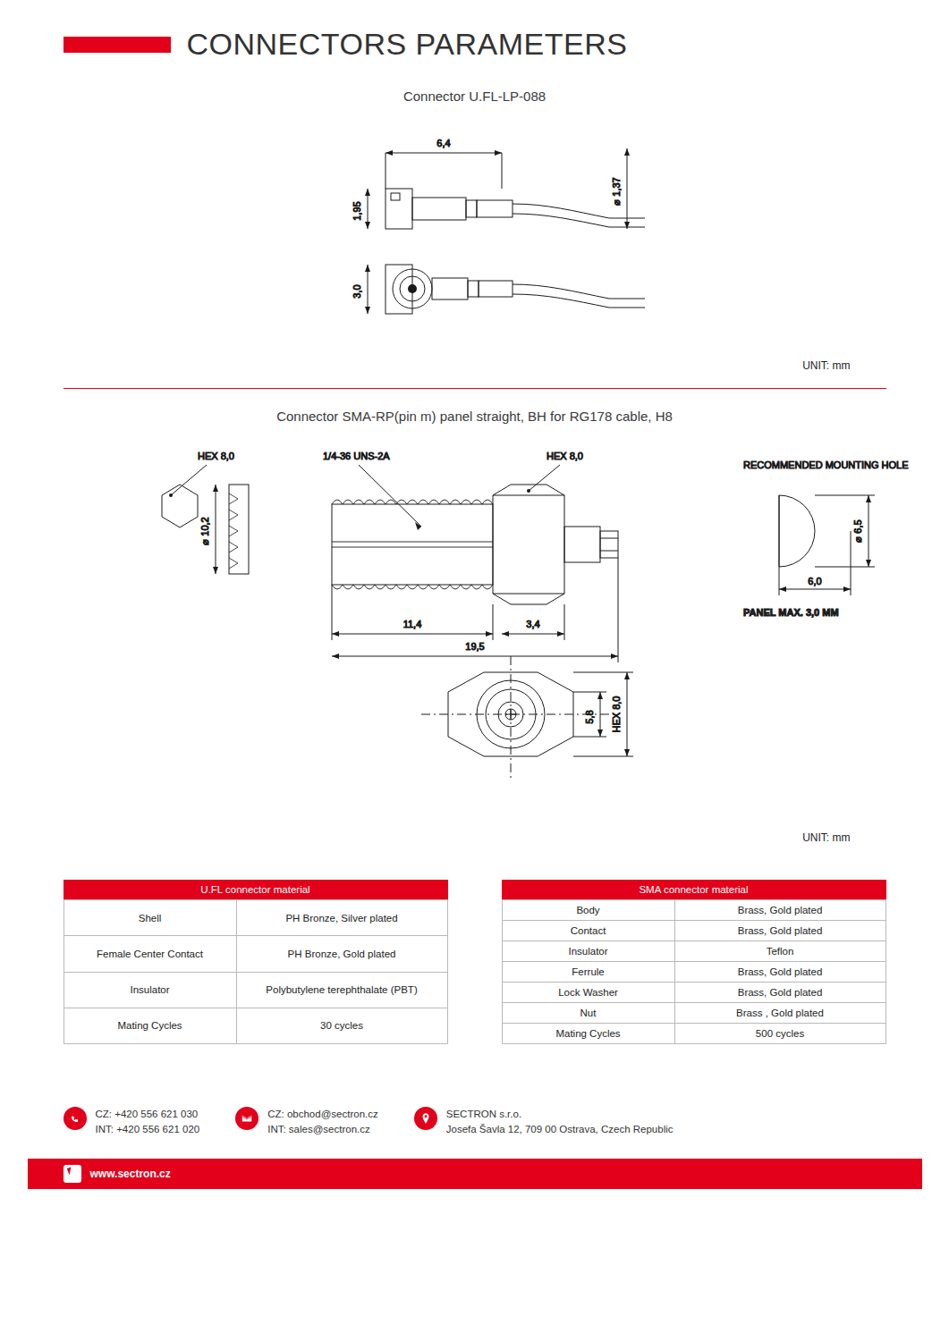CONNECTORS PARAMETERS
Connector U.FL-LP-088
6,4 ⌀ 1,37 1,95 3,0
UNIT: mm
Connector SMA-RP(pin m) panel straight, BH for RG178 cable, H8
HEX 8,0 1/4-36 UNS-2A HEX 8,0 ⌀ 10,2 11,4 3,4 19,5 5,8 HEX 8,0 RECOMMENDED MOUNTING HOLE ⌀ 6,5 6,0 PANEL MAX. 3,0 MM
UNIT: mm
U.FL connector material
| Shell | PH Bronze, Silver plated |
| Female Center Contact | PH Bronze, Gold plated |
| Insulator | Polybutylene terephthalate (PBT) |
| Mating Cycles | 30 cycles |
SMA connector material
| Body | Brass, Gold plated |
| Contact | Brass, Gold plated |
| Insulator | Teflon |
| Ferrule | Brass, Gold plated |
| Lock Washer | Brass, Gold plated |
| Nut | Brass , Gold plated |
| Mating Cycles | 500 cycles |
CZ: +420 556 621 030
INT: +420 556 621 020
CZ: obchod@sectron.cz
INT: sales@sectron.cz
SECTRON s.r.o.
Josefa Šavla 12, 709 00 Ostrava, Czech Republic
www.sectron.cz